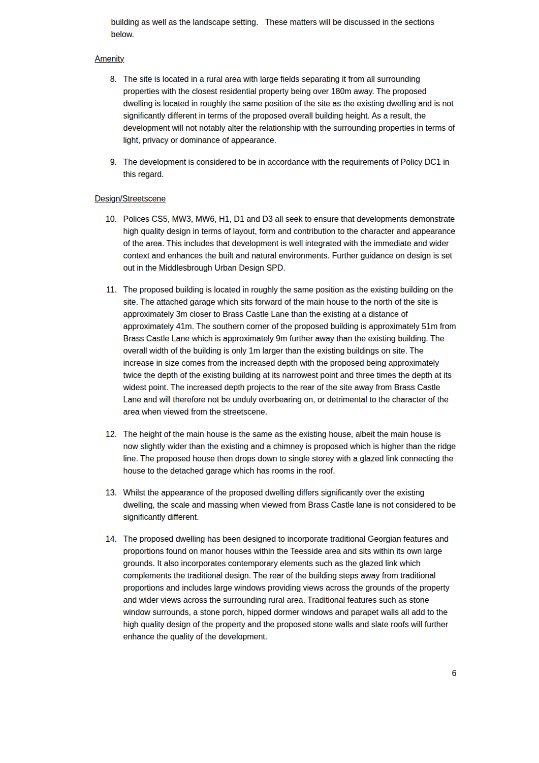building as well as the landscape setting. These matters will be discussed in the sections below.
Amenity
The site is located in a rural area with large fields separating it from all surrounding properties with the closest residential property being over 180m away. The proposed dwelling is located in roughly the same position of the site as the existing dwelling and is not significantly different in terms of the proposed overall building height. As a result, the development will not notably alter the relationship with the surrounding properties in terms of light, privacy or dominance of appearance.
The development is considered to be in accordance with the requirements of Policy DC1 in this regard.
Design/Streetscene
Polices CS5, MW3, MW6, H1, D1 and D3 all seek to ensure that developments demonstrate high quality design in terms of layout, form and contribution to the character and appearance of the area. This includes that development is well integrated with the immediate and wider context and enhances the built and natural environments. Further guidance on design is set out in the Middlesbrough Urban Design SPD.
The proposed building is located in roughly the same position as the existing building on the site. The attached garage which sits forward of the main house to the north of the site is approximately 3m closer to Brass Castle Lane than the existing at a distance of approximately 41m. The southern corner of the proposed building is approximately 51m from Brass Castle Lane which is approximately 9m further away than the existing building. The overall width of the building is only 1m larger than the existing buildings on site. The increase in size comes from the increased depth with the proposed being approximately twice the depth of the existing building at its narrowest point and three times the depth at its widest point. The increased depth projects to the rear of the site away from Brass Castle Lane and will therefore not be unduly overbearing on, or detrimental to the character of the area when viewed from the streetscene.
The height of the main house is the same as the existing house, albeit the main house is now slightly wider than the existing and a chimney is proposed which is higher than the ridge line. The proposed house then drops down to single storey with a glazed link connecting the house to the detached garage which has rooms in the roof.
Whilst the appearance of the proposed dwelling differs significantly over the existing dwelling, the scale and massing when viewed from Brass Castle lane is not considered to be significantly different.
The proposed dwelling has been designed to incorporate traditional Georgian features and proportions found on manor houses within the Teesside area and sits within its own large grounds. It also incorporates contemporary elements such as the glazed link which complements the traditional design. The rear of the building steps away from traditional proportions and includes large windows providing views across the grounds of the property and wider views across the surrounding rural area. Traditional features such as stone window surrounds, a stone porch, hipped dormer windows and parapet walls all add to the high quality design of the property and the proposed stone walls and slate roofs will further enhance the quality of the development.
6